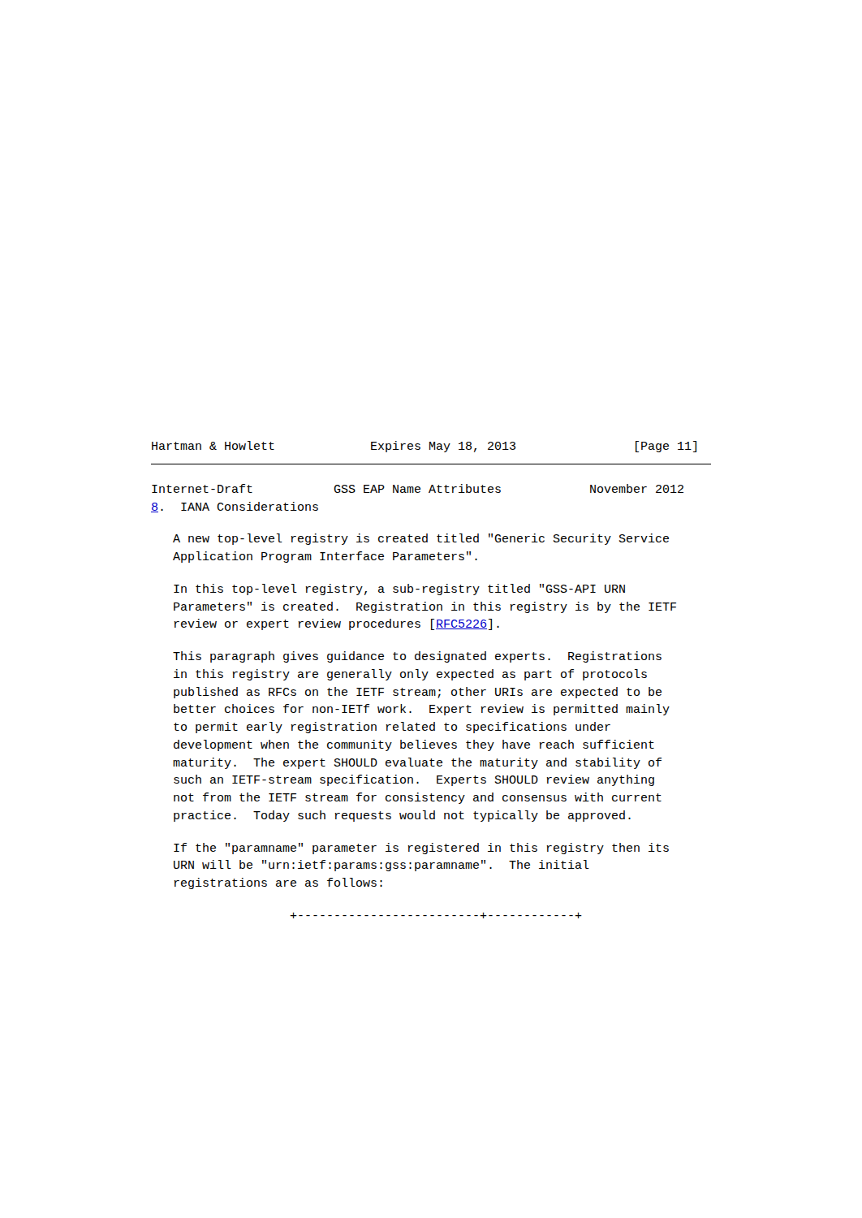Hartman & Howlett             Expires May 18, 2013                [Page 11]
Internet-Draft           GSS EAP Name Attributes            November 2012
8. IANA Considerations
A new top-level registry is created titled "Generic Security Service Application Program Interface Parameters".
In this top-level registry, a sub-registry titled "GSS-API URN Parameters" is created. Registration in this registry is by the IETF review or expert review procedures [RFC5226].
This paragraph gives guidance to designated experts. Registrations in this registry are generally only expected as part of protocols published as RFCs on the IETF stream; other URIs are expected to be better choices for non-IETf work. Expert review is permitted mainly to permit early registration related to specifications under development when the community believes they have reach sufficient maturity. The expert SHOULD evaluate the maturity and stability of such an IETF-stream specification. Experts SHOULD review anything not from the IETF stream for consistency and consensus with current practice. Today such requests would not typically be approved.
If the "paramname" parameter is registered in this registry then its URN will be "urn:ietf:params:gss:paramname". The initial registrations are as follows:
+-------------------------+------------+